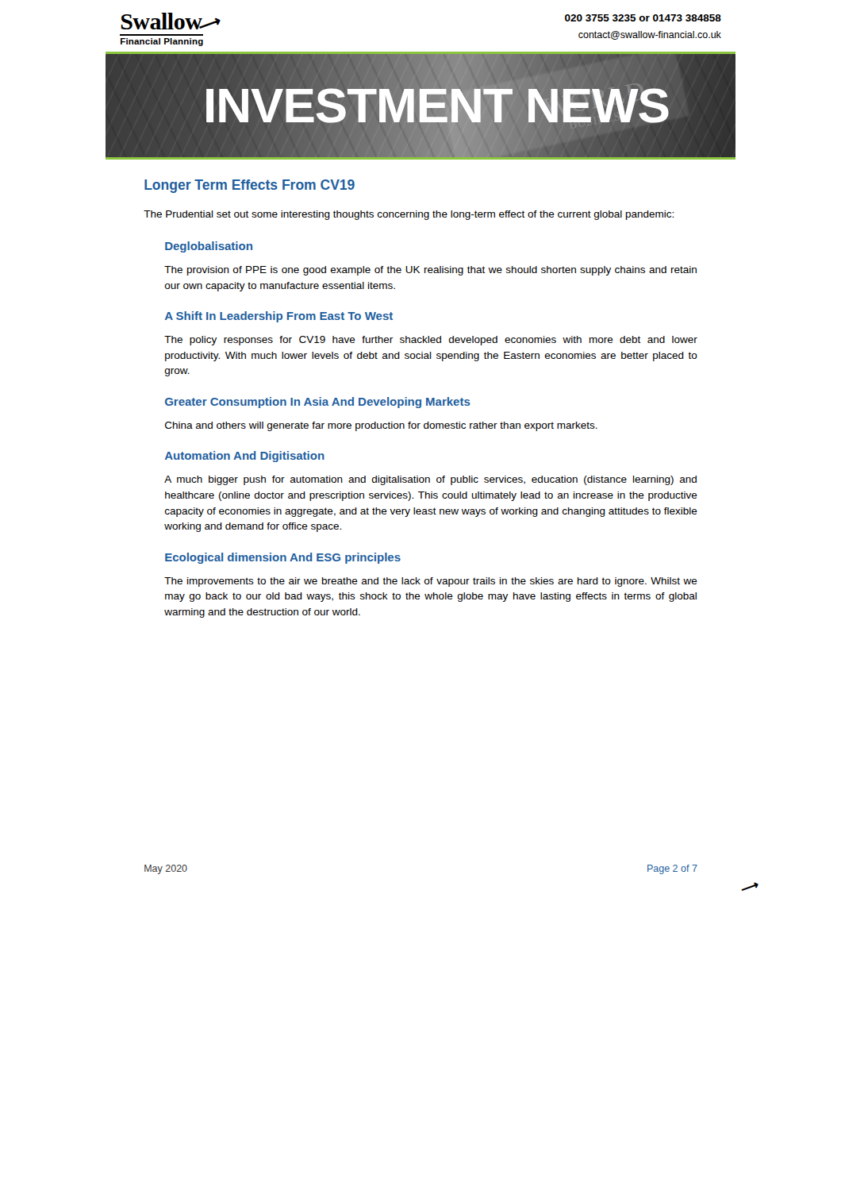Swallow⟶
Financial Planning⟶
020 3755 3235 or 01473 384858
contact@swallow-financial.co.uk
WORLDBUSINESS
INVESTMENT NEWS
Longer Term Effects From CV19
The Prudential set out some interesting thoughts concerning the long-term effect of the current global pandemic:
Deglobalisation
The provision of PPE is one good example of the UK realising that we should shorten supply chains and retain our own capacity to manufacture essential items.
A Shift In Leadership From East To West
The policy responses for CV19 have further shackled developed economies with more debt and lower productivity. With much lower levels of debt and social spending the Eastern economies are better placed to grow.
Greater Consumption In Asia And Developing Markets
China and others will generate far more production for domestic rather than export markets.
Automation And Digitisation
A much bigger push for automation and digitalisation of public services, education (distance learning) and healthcare (online doctor and prescription services). This could ultimately lead to an increase in the productive capacity of economies in aggregate, and at the very least new ways of working and changing attitudes to flexible working and demand for office space.
Ecological dimension And ESG principles
The improvements to the air we breathe and the lack of vapour trails in the skies are hard to ignore. Whilst we may go back to our old bad ways, this shock to the whole globe may have lasting effects in terms of global warming and the destruction of our world.
May 2020
Page 2 of 7